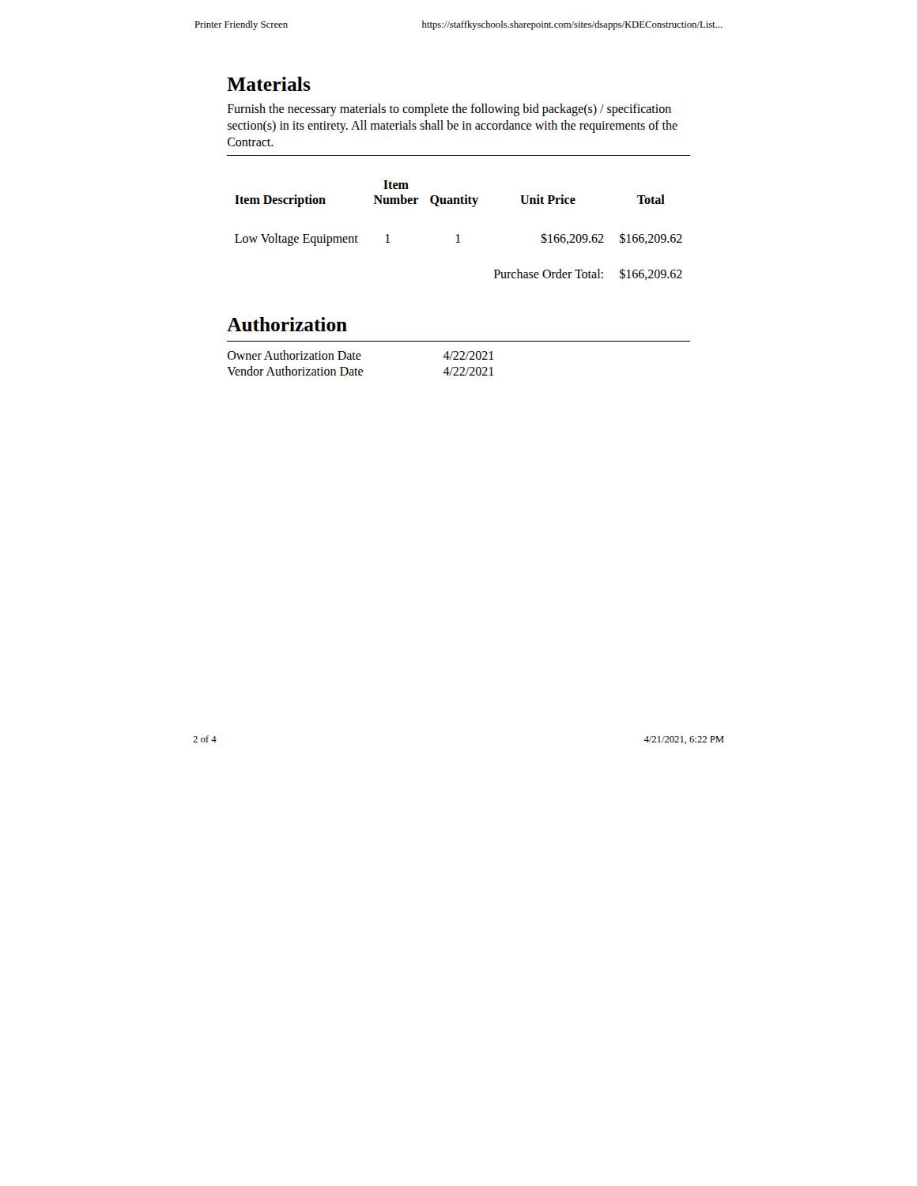Printer Friendly Screen https://staffkyschools.sharepoint.com/sites/dsapps/KDEConstruction/List...
Materials
Furnish the necessary materials to complete the following bid package(s) / specification section(s) in its entirety. All materials shall be in accordance with the requirements of the Contract.
| Item Description | Item Number | Quantity | Unit Price | Total |
| --- | --- | --- | --- | --- |
| Low Voltage Equipment | 1 | 1 | $166,209.62 | $166,209.62 |
| | | | Purchase Order Total: | $166,209.62 |
Authorization
| Owner Authorization Date | 4/22/2021 |
| Vendor Authorization Date | 4/22/2021 |
2 of 4 4/21/2021, 6:22 PM